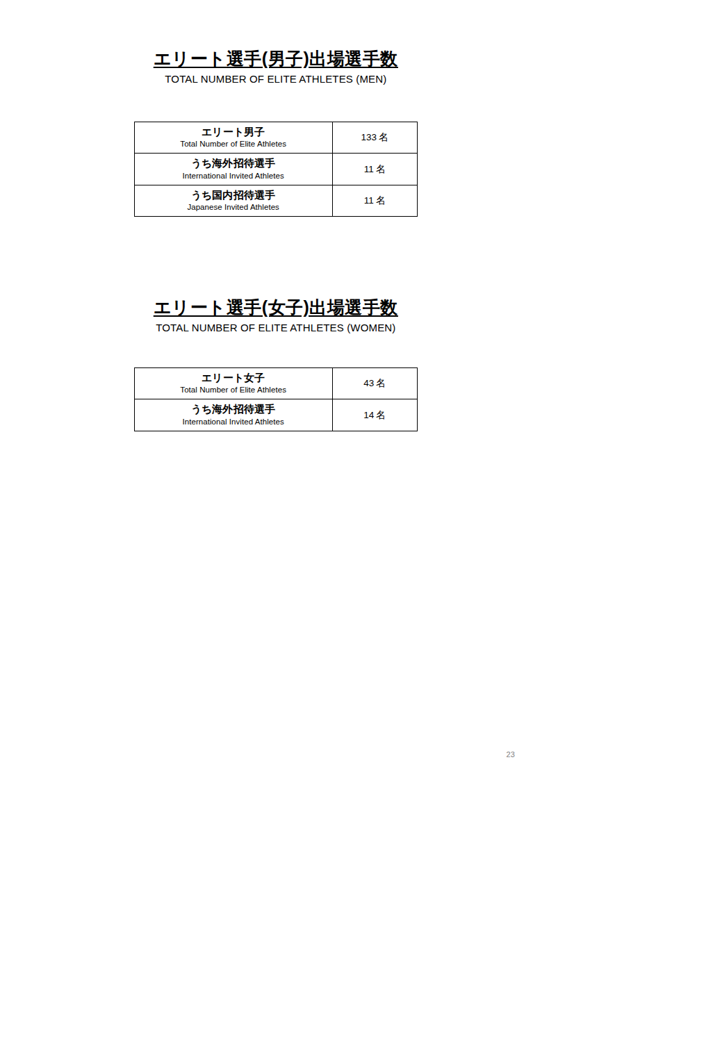エリート選手(男子)出場選手数
TOTAL NUMBER OF ELITE ATHLETES (MEN)
| エリート男子 Total Number of Elite Athletes | 133 名 |
| うち海外招待選手 International Invited Athletes | 11 名 |
| うち国内招待選手 Japanese Invited Athletes | 11 名 |
エリート選手(女子)出場選手数
TOTAL NUMBER OF ELITE ATHLETES (WOMEN)
| エリート女子 Total Number of Elite Athletes | 43 名 |
| うち海外招待選手 International Invited Athletes | 14 名 |
23